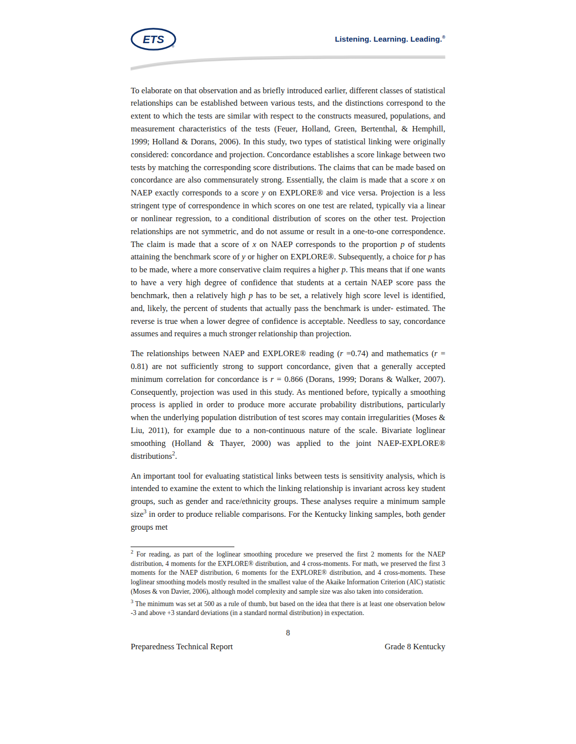ETS ®
Listening. Learning. Leading.®
To elaborate on that observation and as briefly introduced earlier, different classes of statistical relationships can be established between various tests, and the distinctions correspond to the extent to which the tests are similar with respect to the constructs measured, populations, and measurement characteristics of the tests (Feuer, Holland, Green, Bertenthal, & Hemphill, 1999; Holland & Dorans, 2006). In this study, two types of statistical linking were originally considered: concordance and projection. Concordance establishes a score linkage between two tests by matching the corresponding score distributions. The claims that can be made based on concordance are also commensurately strong. Essentially, the claim is made that a score x on NAEP exactly corresponds to a score y on EXPLORE® and vice versa. Projection is a less stringent type of correspondence in which scores on one test are related, typically via a linear or nonlinear regression, to a conditional distribution of scores on the other test. Projection relationships are not symmetric, and do not assume or result in a one-to-one correspondence. The claim is made that a score of x on NAEP corresponds to the proportion p of students attaining the benchmark score of y or higher on EXPLORE®. Subsequently, a choice for p has to be made, where a more conservative claim requires a higher p. This means that if one wants to have a very high degree of confidence that students at a certain NAEP score pass the benchmark, then a relatively high p has to be set, a relatively high score level is identified, and, likely, the percent of students that actually pass the benchmark is under- estimated. The reverse is true when a lower degree of confidence is acceptable. Needless to say, concordance assumes and requires a much stronger relationship than projection.
The relationships between NAEP and EXPLORE® reading (r =0.74) and mathematics (r = 0.81) are not sufficiently strong to support concordance, given that a generally accepted minimum correlation for concordance is r = 0.866 (Dorans, 1999; Dorans & Walker, 2007). Consequently, projection was used in this study. As mentioned before, typically a smoothing process is applied in order to produce more accurate probability distributions, particularly when the underlying population distribution of test scores may contain irregularities (Moses & Liu, 2011), for example due to a non-continuous nature of the scale. Bivariate loglinear smoothing (Holland & Thayer, 2000) was applied to the joint NAEP-EXPLORE® distributions2.
An important tool for evaluating statistical links between tests is sensitivity analysis, which is intended to examine the extent to which the linking relationship is invariant across key student groups, such as gender and race/ethnicity groups. These analyses require a minimum sample size3 in order to produce reliable comparisons. For the Kentucky linking samples, both gender groups met
2 For reading, as part of the loglinear smoothing procedure we preserved the first 2 moments for the NAEP distribution, 4 moments for the EXPLORE® distribution, and 4 cross-moments. For math, we preserved the first 3 moments for the NAEP distribution, 6 moments for the EXPLORE® distribution, and 4 cross-moments. These loglinear smoothing models mostly resulted in the smallest value of the Akaike Information Criterion (AIC) statistic (Moses & von Davier, 2006), although model complexity and sample size was also taken into consideration.
3 The minimum was set at 500 as a rule of thumb, but based on the idea that there is at least one observation below -3 and above +3 standard deviations (in a standard normal distribution) in expectation.
8
Preparedness Technical Report Grade 8 Kentucky